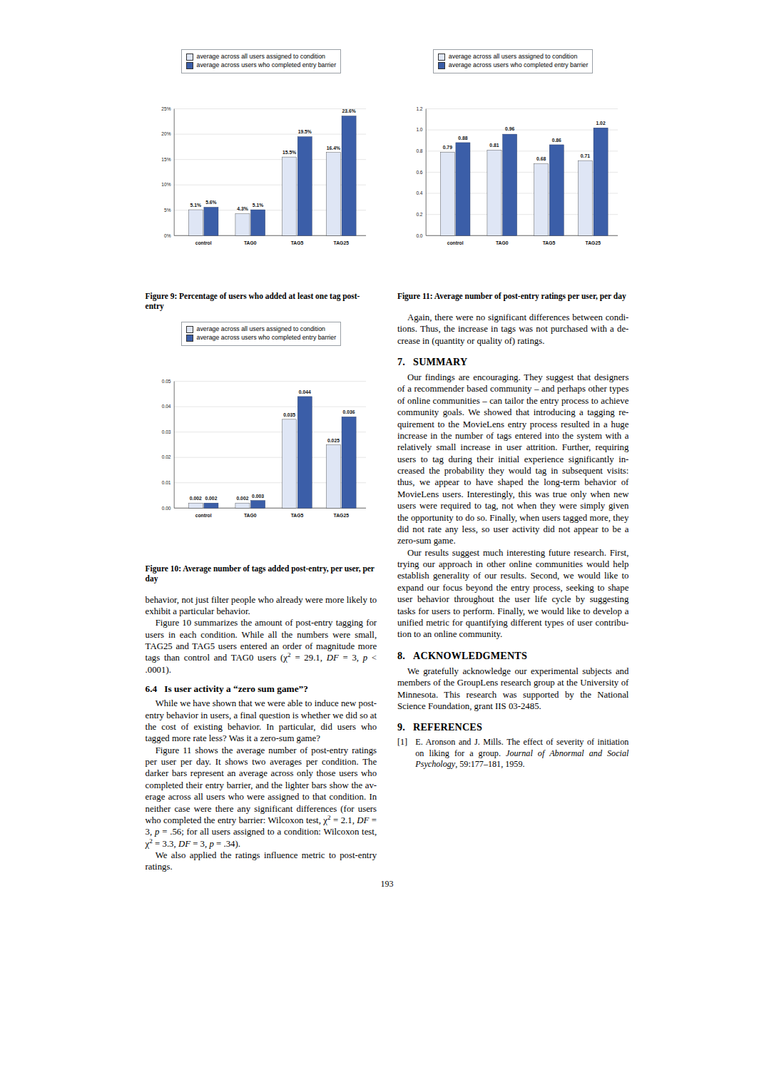average across all users assigned to condition
average across users who completed entry barrier
0% 5% 10% 15% 20% 25% 5.1% 5.6% 4.3% 5.1% 15.5% 19.5% 16.4% 23.6% control TAG0 TAG5 TAG25
Figure 9: Percentage of users who added at least one tag post-entry
average across all users assigned to condition
average across users who completed entry barrier
0.00 0.01 0.02 0.03 0.04 0.05 0.002 0.002 0.002 0.003 0.035 0.044 0.025 0.036 control TAG0 TAG5 TAG25
Figure 10: Average number of tags added post-entry, per user, per day
behavior, not just filter people who already were more likely to exhibit a particular behavior.
Figure 10 summarizes the amount of post-entry tagging for users in each condition. While all the numbers were small, TAG25 and TAG5 users entered an order of magnitude more tags than control and TAG0 users (χ2 = 29.1, DF = 3, p < .0001).
6.4 Is user activity a “zero sum game”?
While we have shown that we were able to induce new post-entry behavior in users, a final question is whether we did so at the cost of existing behavior. In particular, did users who tagged more rate less? Was it a zero-sum game?
Figure 11 shows the average number of post-entry ratings per user per day. It shows two averages per condition. The darker bars represent an average across only those users who completed their entry barrier, and the lighter bars show the average across all users who were assigned to that condition. In neither case were there any significant differences (for users who completed the entry barrier: Wilcoxon test, χ2 = 2.1, DF = 3, p = .56; for all users assigned to a condition: Wilcoxon test, χ2 = 3.3, DF = 3, p = .34).
We also applied the ratings influence metric to post-entry ratings.
average across all users assigned to condition
average across users who completed entry barrier
0.0 0.2 0.4 0.6 0.8 1.0 1.2 0.79 0.88 0.81 0.96 0.68 0.86 0.71 1.02 control TAG0 TAG5 TAG25
Figure 11: Average number of post-entry ratings per user, per day
Again, there were no significant differences between conditions. Thus, the increase in tags was not purchased with a decrease in (quantity or quality of) ratings.
7. SUMMARY
Our findings are encouraging. They suggest that designers of a recommender based community – and perhaps other types of online communities – can tailor the entry process to achieve community goals. We showed that introducing a tagging requirement to the MovieLens entry process resulted in a huge increase in the number of tags entered into the system with a relatively small increase in user attrition. Further, requiring users to tag during their initial experience significantly increased the probability they would tag in subsequent visits: thus, we appear to have shaped the long-term behavior of MovieLens users. Interestingly, this was true only when new users were required to tag, not when they were simply given the opportunity to do so. Finally, when users tagged more, they did not rate any less, so user activity did not appear to be a zero-sum game.
Our results suggest much interesting future research. First, trying our approach in other online communities would help establish generality of our results. Second, we would like to expand our focus beyond the entry process, seeking to shape user behavior throughout the user life cycle by suggesting tasks for users to perform. Finally, we would like to develop a unified metric for quantifying different types of user contribution to an online community.
8. ACKNOWLEDGMENTS
We gratefully acknowledge our experimental subjects and members of the GroupLens research group at the University of Minnesota. This research was supported by the National Science Foundation, grant IIS 03-2485.
9. REFERENCES
[1] E. Aronson and J. Mills. The effect of severity of initiation on liking for a group. Journal of Abnormal and Social Psychology, 59:177–181, 1959.
193